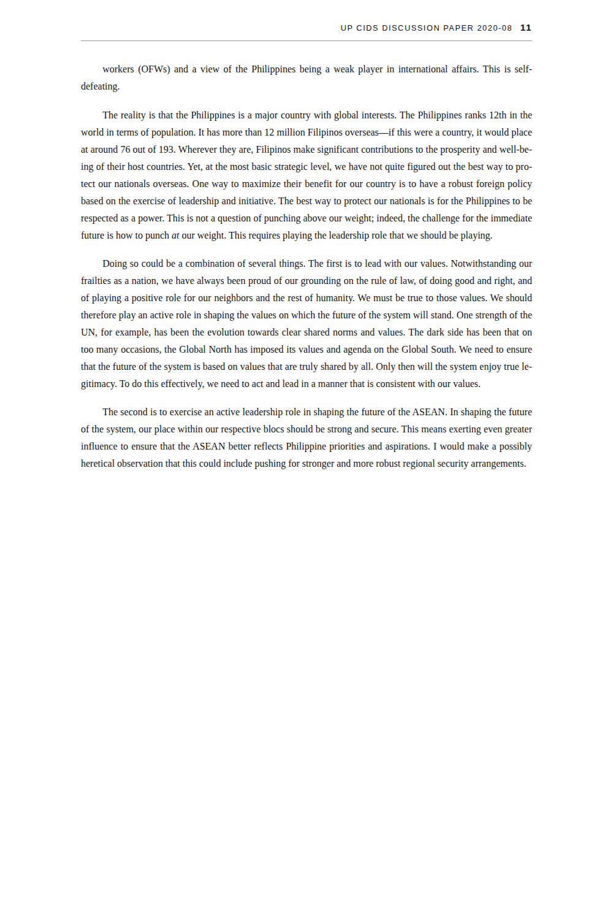UP CIDS Discussion Paper 2020-08 11
workers (OFWs) and a view of the Philippines being a weak player in international affairs. This is self-defeating.
The reality is that the Philippines is a major country with global interests. The Philippines ranks 12th in the world in terms of population. It has more than 12 million Filipinos overseas—if this were a country, it would place at around 76 out of 193. Wherever they are, Filipinos make significant contributions to the prosperity and well-being of their host countries. Yet, at the most basic strategic level, we have not quite figured out the best way to protect our nationals overseas. One way to maximize their benefit for our country is to have a robust foreign policy based on the exercise of leadership and initiative. The best way to protect our nationals is for the Philippines to be respected as a power. This is not a question of punching above our weight; indeed, the challenge for the immediate future is how to punch at our weight. This requires playing the leadership role that we should be playing.
Doing so could be a combination of several things. The first is to lead with our values. Notwithstanding our frailties as a nation, we have always been proud of our grounding on the rule of law, of doing good and right, and of playing a positive role for our neighbors and the rest of humanity. We must be true to those values. We should therefore play an active role in shaping the values on which the future of the system will stand. One strength of the UN, for example, has been the evolution towards clear shared norms and values. The dark side has been that on too many occasions, the Global North has imposed its values and agenda on the Global South. We need to ensure that the future of the system is based on values that are truly shared by all. Only then will the system enjoy true legitimacy. To do this effectively, we need to act and lead in a manner that is consistent with our values.
The second is to exercise an active leadership role in shaping the future of the ASEAN. In shaping the future of the system, our place within our respective blocs should be strong and secure. This means exerting even greater influence to ensure that the ASEAN better reflects Philippine priorities and aspirations. I would make a possibly heretical observation that this could include pushing for stronger and more robust regional security arrangements.